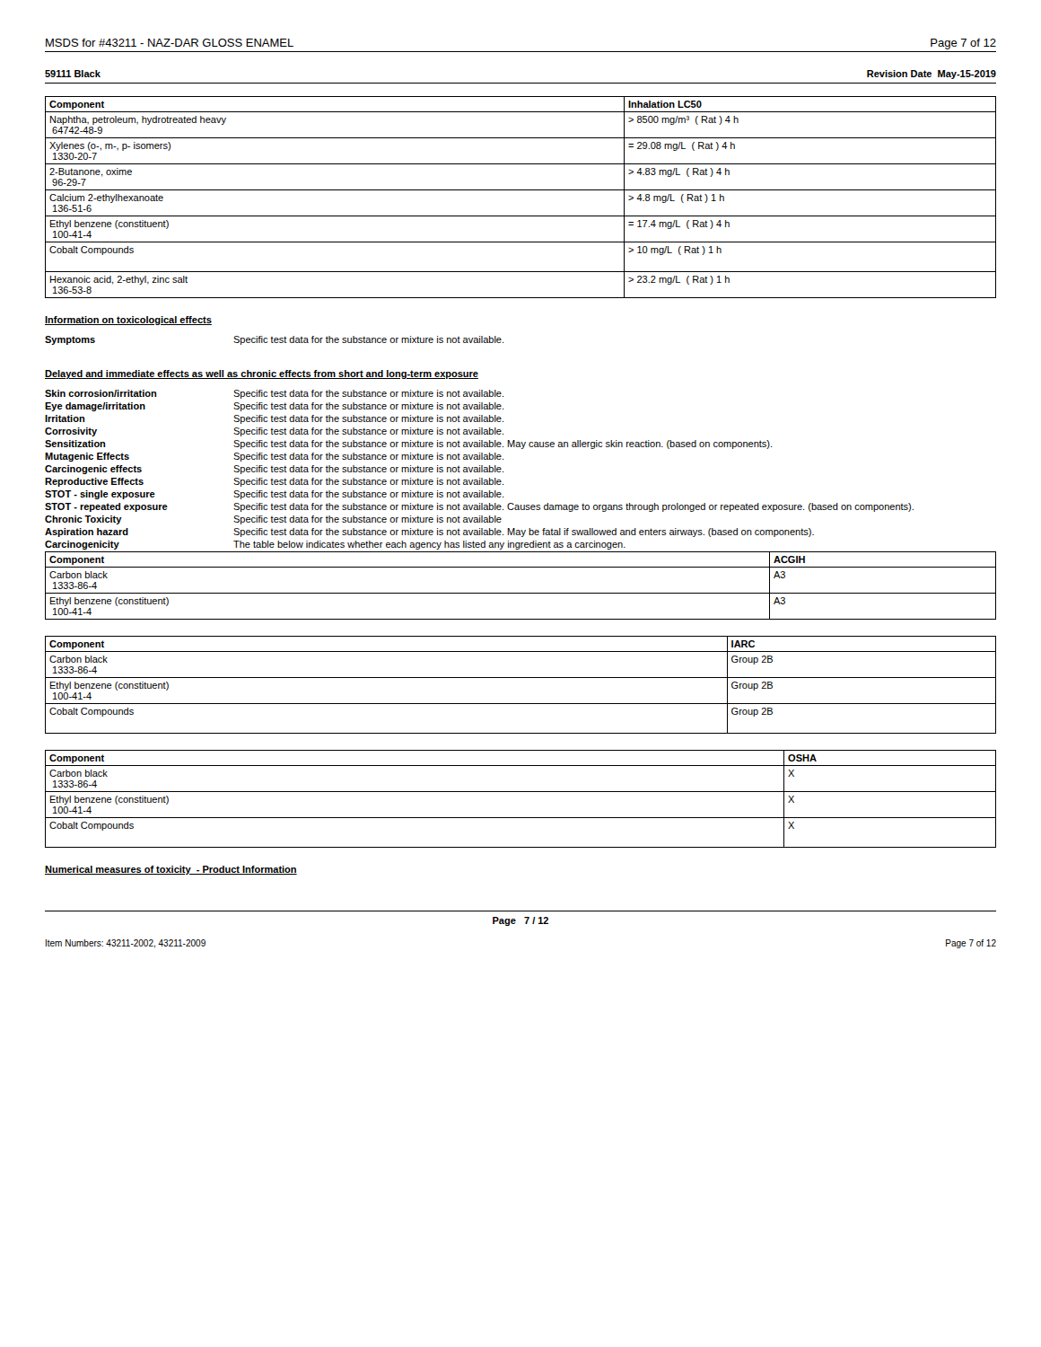MSDS for #43211 - NAZ-DAR GLOSS ENAMEL
Page 7 of 12
59111 Black
Revision Date May-15-2019
| Component | Inhalation LC50 |
| --- | --- |
| Naphtha, petroleum, hydrotreated heavy 64742-48-9 | > 8500 mg/m³ ( Rat ) 4 h |
| Xylenes (o-, m-, p- isomers) 1330-20-7 | = 29.08 mg/L ( Rat ) 4 h |
| 2-Butanone, oxime 96-29-7 | > 4.83 mg/L ( Rat ) 4 h |
| Calcium 2-ethylhexanoate 136-51-6 | > 4.8 mg/L ( Rat ) 1 h |
| Ethyl benzene (constituent) 100-41-4 | = 17.4 mg/L ( Rat ) 4 h |
| Cobalt Compounds | > 10 mg/L ( Rat ) 1 h |
| Hexanoic acid, 2-ethyl, zinc salt 136-53-8 | > 23.2 mg/L ( Rat ) 1 h |
Information on toxicological effects
Symptoms
Specific test data for the substance or mixture is not available.
Delayed and immediate effects as well as chronic effects from short and long-term exposure
Skin corrosion/irritation
Specific test data for the substance or mixture is not available.
Eye damage/irritation
Specific test data for the substance or mixture is not available.
Irritation
Specific test data for the substance or mixture is not available.
Corrosivity
Specific test data for the substance or mixture is not available.
Sensitization
Specific test data for the substance or mixture is not available. May cause an allergic skin reaction. (based on components).
Mutagenic Effects
Specific test data for the substance or mixture is not available.
Carcinogenic effects
Specific test data for the substance or mixture is not available.
Reproductive Effects
Specific test data for the substance or mixture is not available.
STOT - single exposure
Specific test data for the substance or mixture is not available.
STOT - repeated exposure
Specific test data for the substance or mixture is not available. Causes damage to organs through prolonged or repeated exposure. (based on components).
Chronic Toxicity
Specific test data for the substance or mixture is not available
Aspiration hazard
Specific test data for the substance or mixture is not available. May be fatal if swallowed and enters airways. (based on components).
Carcinogenicity
The table below indicates whether each agency has listed any ingredient as a carcinogen.
| Component | ACGIH |
| --- | --- |
| Carbon black 1333-86-4 | A3 |
| Ethyl benzene (constituent) 100-41-4 | A3 |
| Component | IARC |
| --- | --- |
| Carbon black 1333-86-4 | Group 2B |
| Ethyl benzene (constituent) 100-41-4 | Group 2B |
| Cobalt Compounds | Group 2B |
| Component | OSHA |
| --- | --- |
| Carbon black 1333-86-4 | X |
| Ethyl benzene (constituent) 100-41-4 | X |
| Cobalt Compounds | X |
Numerical measures of toxicity - Product Information
Page 7 / 12
Item Numbers: 43211-2002, 43211-2009
Page 7 of 12